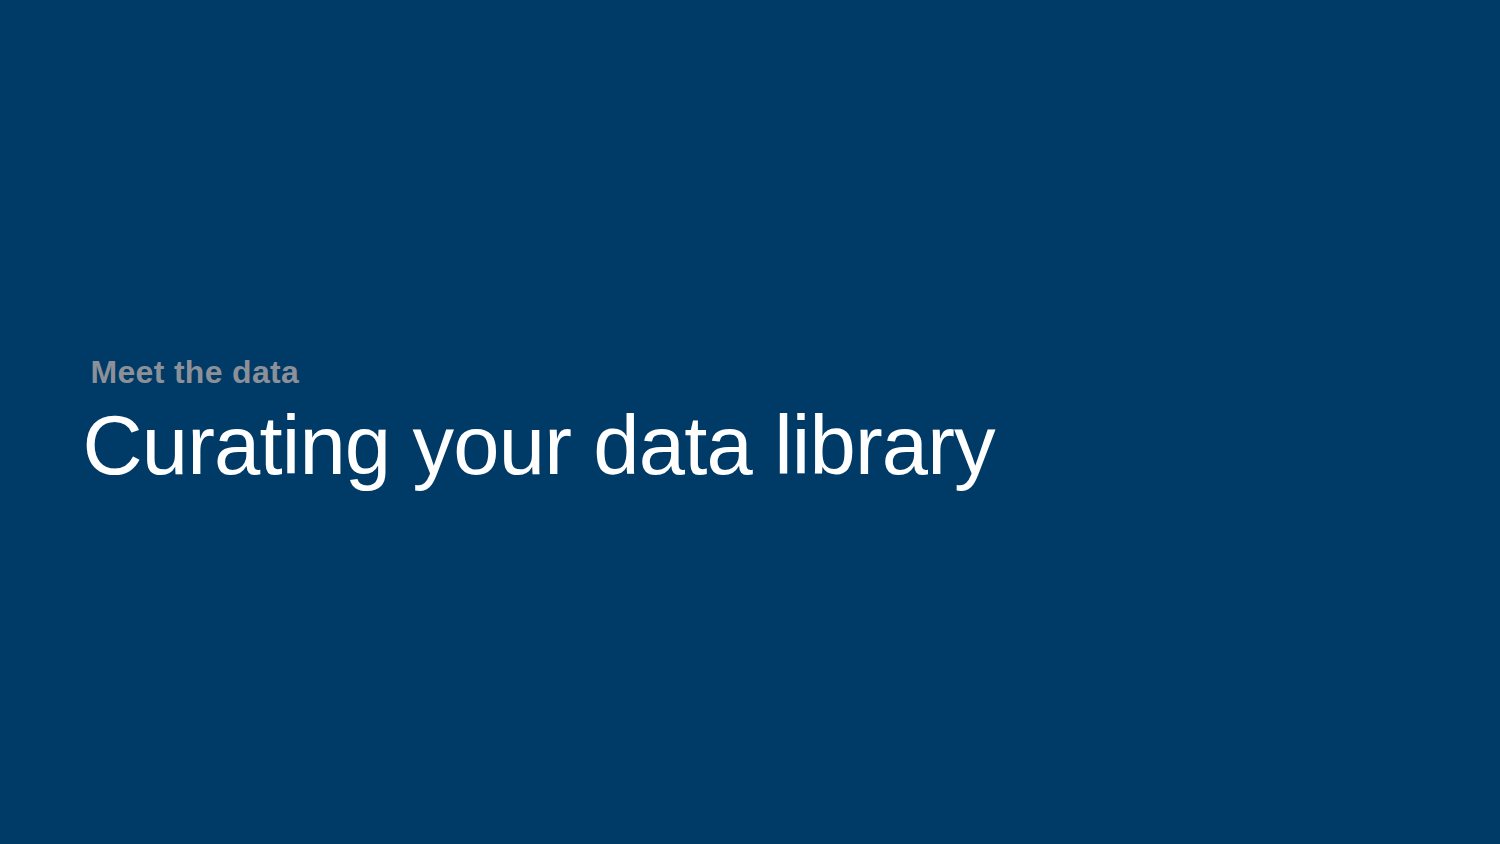Meet the data
Curating your data library